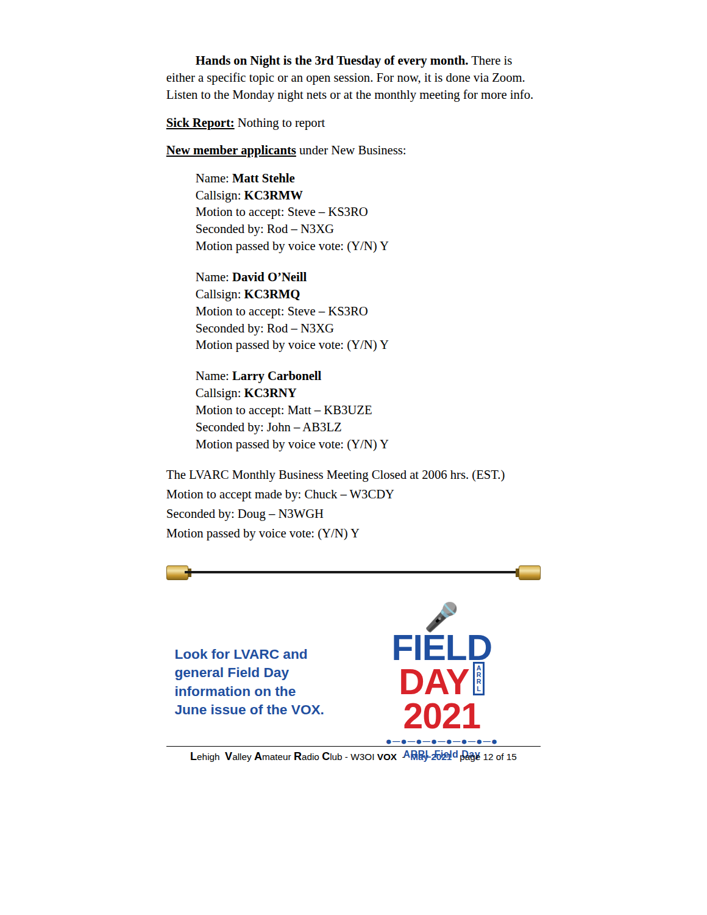Hands on Night is the 3rd Tuesday of every month. There is either a specific topic or an open session. For now, it is done via Zoom. Listen to the Monday night nets or at the monthly meeting for more info.
Sick Report: Nothing to report
New member applicants under New Business:
Name: Matt Stehle
Callsign: KC3RMW
Motion to accept: Steve – KS3RO
Seconded by: Rod – N3XG
Motion passed by voice vote: (Y/N) Y
Name: David O’Neill
Callsign: KC3RMQ
Motion to accept: Steve – KS3RO
Seconded by: Rod – N3XG
Motion passed by voice vote: (Y/N) Y
Name: Larry Carbonell
Callsign: KC3RNY
Motion to accept: Matt – KB3UZE
Seconded by: John – AB3LZ
Motion passed by voice vote: (Y/N) Y
The LVARC Monthly Business Meeting Closed at 2006 hrs. (EST.)
Motion to accept made by: Chuck – W3CDY
Seconded by: Doug – N3WGH
Motion passed by voice vote: (Y/N) Y
Look for LVARC and general Field Day information on the June issue of the VOX.
🎤
FIELD
DAY A
R
R
L
2021
●─●─●─●─●─●─●─●
ARRL Field Day
Lehigh Valley Amateur Radio Club - W3OI VOX - May 2021 page 12 of 15